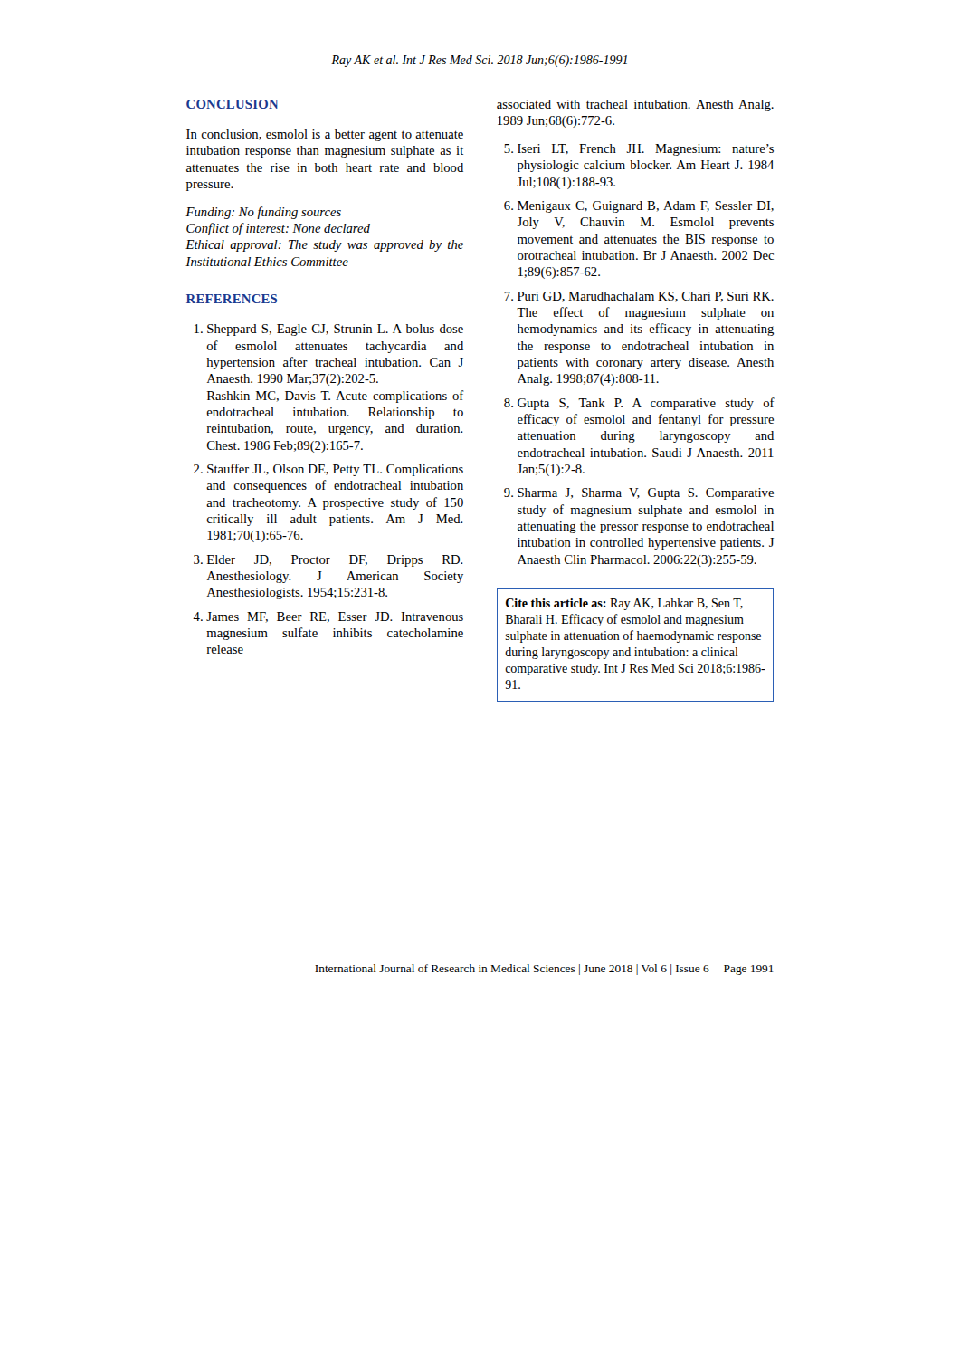Ray AK et al. Int J Res Med Sci. 2018 Jun;6(6):1986-1991
CONCLUSION
In conclusion, esmolol is a better agent to attenuate intubation response than magnesium sulphate as it attenuates the rise in both heart rate and blood pressure.
Funding: No funding sources Conflict of interest: None declared Ethical approval: The study was approved by the Institutional Ethics Committee
REFERENCES
Sheppard S, Eagle CJ, Strunin L. A bolus dose of esmolol attenuates tachycardia and hypertension after tracheal intubation. Can J Anaesth. 1990 Mar;37(2):202-5.
Rashkin MC, Davis T. Acute complications of endotracheal intubation. Relationship to reintubation, route, urgency, and duration. Chest. 1986 Feb;89(2):165-7.
Stauffer JL, Olson DE, Petty TL. Complications and consequences of endotracheal intubation and tracheotomy. A prospective study of 150 critically ill adult patients. Am J Med. 1981;70(1):65-76.
Elder JD, Proctor DF, Dripps RD. Anesthesiology. J American Society Anesthesiologists. 1954;15:231-8.
James MF, Beer RE, Esser JD. Intravenous magnesium sulfate inhibits catecholamine release
associated with tracheal intubation. Anesth Analg. 1989 Jun;68(6):772-6.
Iseri LT, French JH. Magnesium: nature’s physiologic calcium blocker. Am Heart J. 1984 Jul;108(1):188-93.
Menigaux C, Guignard B, Adam F, Sessler DI, Joly V, Chauvin M. Esmolol prevents movement and attenuates the BIS response to orotracheal intubation. Br J Anaesth. 2002 Dec 1;89(6):857-62.
Puri GD, Marudhachalam KS, Chari P, Suri RK. The effect of magnesium sulphate on hemodynamics and its efficacy in attenuating the response to endotracheal intubation in patients with coronary artery disease. Anesth Analg. 1998;87(4):808-11.
Gupta S, Tank P. A comparative study of efficacy of esmolol and fentanyl for pressure attenuation during laryngoscopy and endotracheal intubation. Saudi J Anaesth. 2011 Jan;5(1):2-8.
Sharma J, Sharma V, Gupta S. Comparative study of magnesium sulphate and esmolol in attenuating the pressor response to endotracheal intubation in controlled hypertensive patients. J Anaesth Clin Pharmacol. 2006:22(3):255-59.
Cite this article as: Ray AK, Lahkar B, Sen T, Bharali H. Efficacy of esmolol and magnesium sulphate in attenuation of haemodynamic response during laryngoscopy and intubation: a clinical comparative study. Int J Res Med Sci 2018;6:1986-91.
International Journal of Research in Medical Sciences | June 2018 | Vol 6 | Issue 6Page 1991